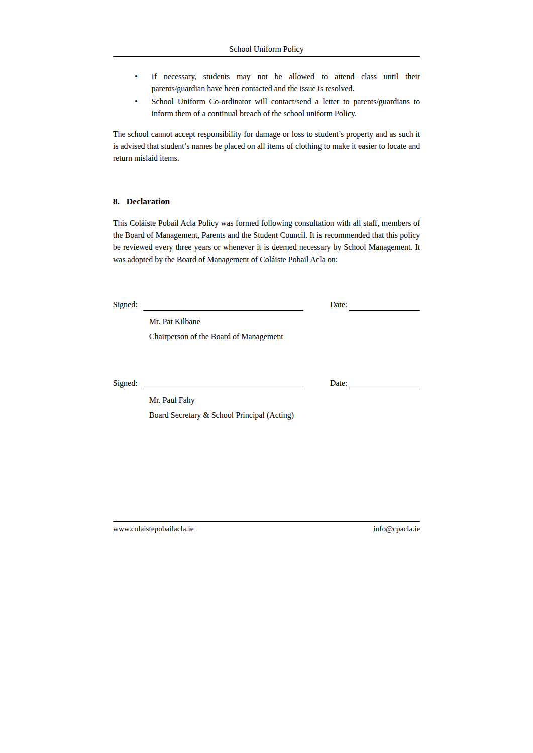School Uniform Policy
If necessary, students may not be allowed to attend class until their parents/guardian have been contacted and the issue is resolved.
School Uniform Co-ordinator will contact/send a letter to parents/guardians to inform them of a continual breach of the school uniform Policy.
The school cannot accept responsibility for damage or loss to student’s property and as such it is advised that student’s names be placed on all items of clothing to make it easier to locate and return mislaid items.
8. Declaration
This Coláiste Pobail Acla Policy was formed following consultation with all staff, members of the Board of Management, Parents and the Student Council. It is recommended that this policy be reviewed every three years or whenever it is deemed necessary by School Management. It was adopted by the Board of Management of Coláiste Pobail Acla on:
Signed: Date:
Mr. Pat Kilbane
Chairperson of the Board of Management
Signed: Date:
Mr. Paul Fahy
Board Secretary & School Principal (Acting)
www.colaistepobailacla.ie info@cpacla.ie